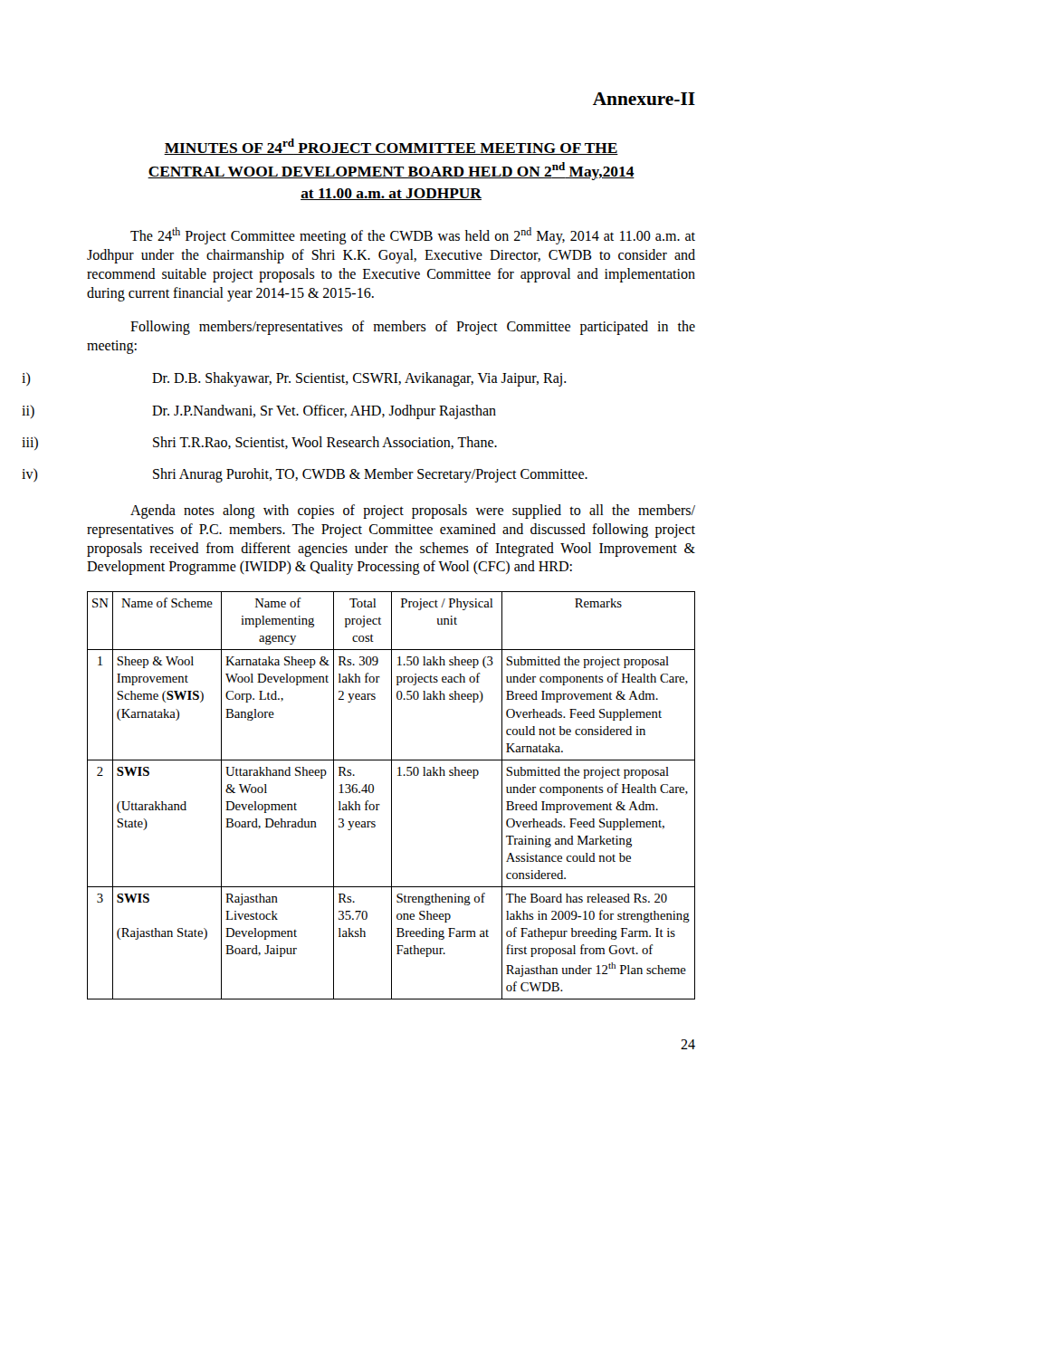Annexure-II
MINUTES OF 24rd PROJECT COMMITTEE MEETING OF THE
CENTRAL WOOL DEVELOPMENT BOARD HELD ON 2nd May,2014
at 11.00 a.m. at JODHPUR
The 24th Project Committee meeting of the CWDB was held on 2nd May, 2014 at 11.00 a.m. at Jodhpur under the chairmanship of Shri K.K. Goyal, Executive Director, CWDB to consider and recommend suitable project proposals to the Executive Committee for approval and implementation during current financial year 2014-15 & 2015-16.
Following members/representatives of members of Project Committee participated in the meeting:
i) Dr. D.B. Shakyawar, Pr. Scientist, CSWRI, Avikanagar, Via Jaipur, Raj.
ii) Dr. J.P.Nandwani, Sr Vet. Officer, AHD, Jodhpur Rajasthan
iii) Shri T.R.Rao, Scientist, Wool Research Association, Thane.
iv) Shri Anurag Purohit, TO, CWDB & Member Secretary/Project Committee.
Agenda notes along with copies of project proposals were supplied to all the members/ representatives of P.C. members. The Project Committee examined and discussed following project proposals received from different agencies under the schemes of Integrated Wool Improvement & Development Programme (IWIDP) & Quality Processing of Wool (CFC) and HRD:
| SN | Name of Scheme | Name of implementing agency | Total project cost | Project / Physical unit | Remarks |
| --- | --- | --- | --- | --- | --- |
| 1 | Sheep & Wool Improvement Scheme ( SWIS ) (Karnataka) | Karnataka Sheep & Wool Development Corp. Ltd., Banglore | Rs. 309 lakh for 2 years | 1.50 lakh sheep (3 projects each of 0.50 lakh sheep) | Submitted the project proposal under components of Health Care, Breed Improvement & Adm. Overheads. Feed Supplement could not be considered in Karnataka. |
| 2 | SWIS (Uttarakhand State) | Uttarakhand Sheep & Wool Development Board, Dehradun | Rs. 136.40 lakh for 3 years | 1.50 lakh sheep | Submitted the project proposal under components of Health Care, Breed Improvement & Adm. Overheads. Feed Supplement, Training and Marketing Assistance could not be considered. |
| 3 | SWIS (Rajasthan State) | Rajasthan Livestock Development Board, Jaipur | Rs. 35.70 laksh | Strengthening of one Sheep Breeding Farm at Fathepur. | The Board has released Rs. 20 lakhs in 2009-10 for strengthening of Fathepur breeding Farm. It is first proposal from Govt. of Rajasthan under 12 th Plan scheme of CWDB. |
24